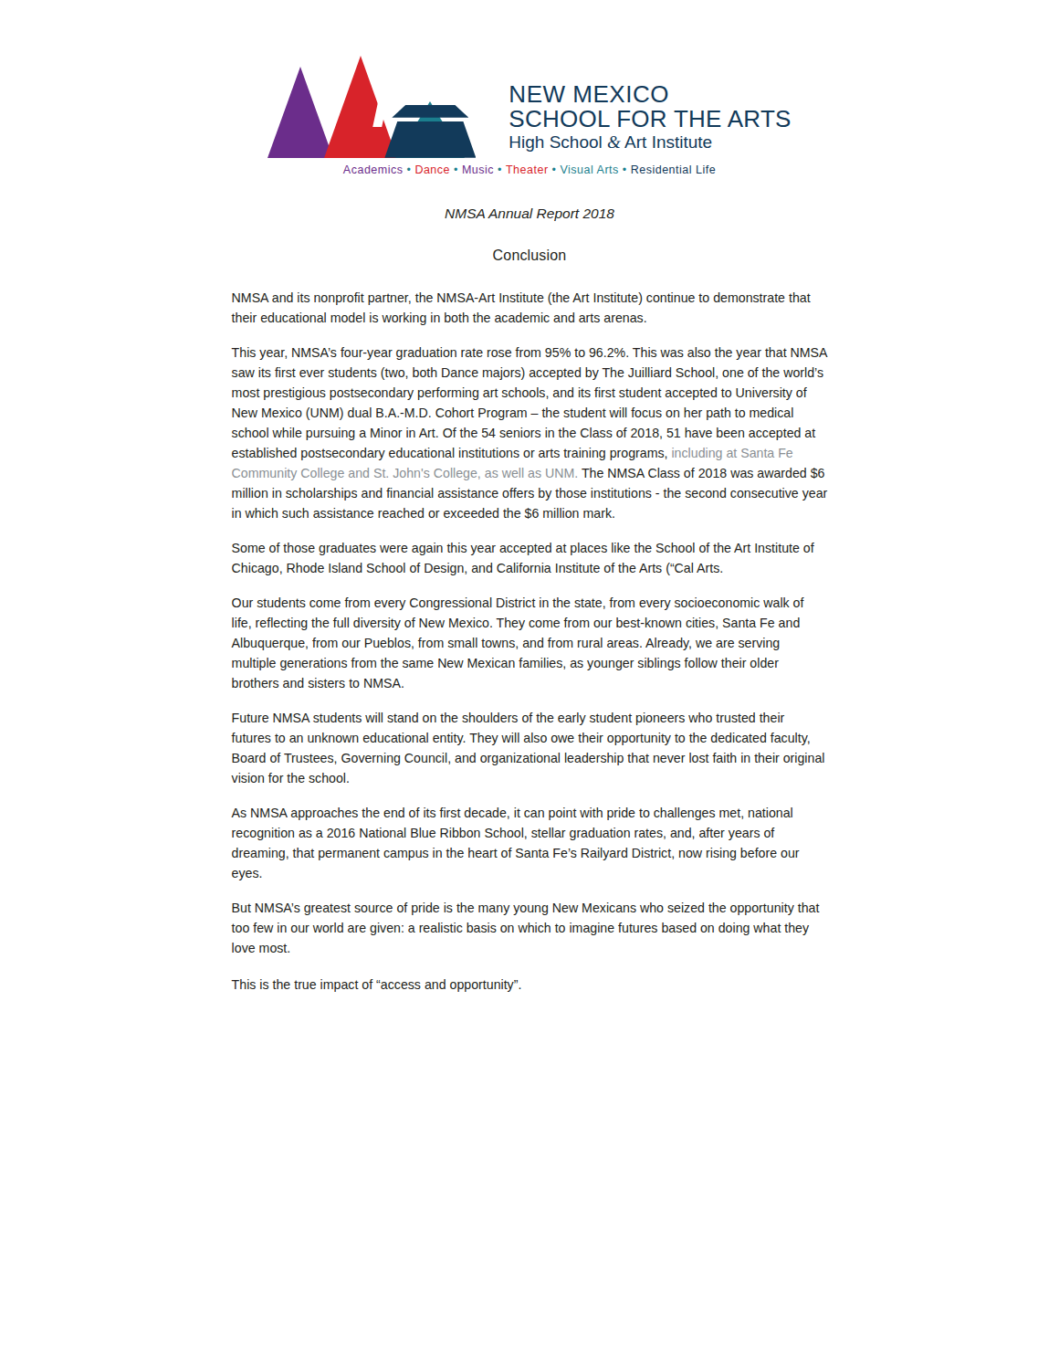NEW MEXICO
SCHOOL FOR THE ARTS
High School & Art Institute
Academics•Dance•Music•Theater•Visual Arts•Residential Life
NMSA Annual Report 2018
Conclusion
NMSA and its nonprofit partner, the NMSA-Art Institute (the Art Institute) continue to demonstrate that their educational model is working in both the academic and arts arenas.
This year, NMSA’s four-year graduation rate rose from 95% to 96.2%. This was also the year that NMSA saw its first ever students (two, both Dance majors) accepted by The Juilliard School, one of the world’s most prestigious postsecondary performing art schools, and its first student accepted to University of New Mexico (UNM) dual B.A.-M.D. Cohort Program – the student will focus on her path to medical school while pursuing a Minor in Art. Of the 54 seniors in the Class of 2018, 51 have been accepted at established postsecondary educational institutions or arts training programs, including at Santa Fe Community College and St. John's College, as well as UNM. The NMSA Class of 2018 was awarded $6 million in scholarships and financial assistance offers by those institutions - the second consecutive year in which such assistance reached or exceeded the $6 million mark.
Some of those graduates were again this year accepted at places like the School of the Art Institute of Chicago, Rhode Island School of Design, and California Institute of the Arts (“Cal Arts.
Our students come from every Congressional District in the state, from every socioeconomic walk of life, reflecting the full diversity of New Mexico. They come from our best-known cities, Santa Fe and Albuquerque, from our Pueblos, from small towns, and from rural areas. Already, we are serving multiple generations from the same New Mexican families, as younger siblings follow their older brothers and sisters to NMSA.
Future NMSA students will stand on the shoulders of the early student pioneers who trusted their futures to an unknown educational entity. They will also owe their opportunity to the dedicated faculty, Board of Trustees, Governing Council, and organizational leadership that never lost faith in their original vision for the school.
As NMSA approaches the end of its first decade, it can point with pride to challenges met, national recognition as a 2016 National Blue Ribbon School, stellar graduation rates, and, after years of dreaming, that permanent campus in the heart of Santa Fe’s Railyard District, now rising before our eyes.
But NMSA’s greatest source of pride is the many young New Mexicans who seized the opportunity that too few in our world are given: a realistic basis on which to imagine futures based on doing what they love most.
This is the true impact of “access and opportunity”.